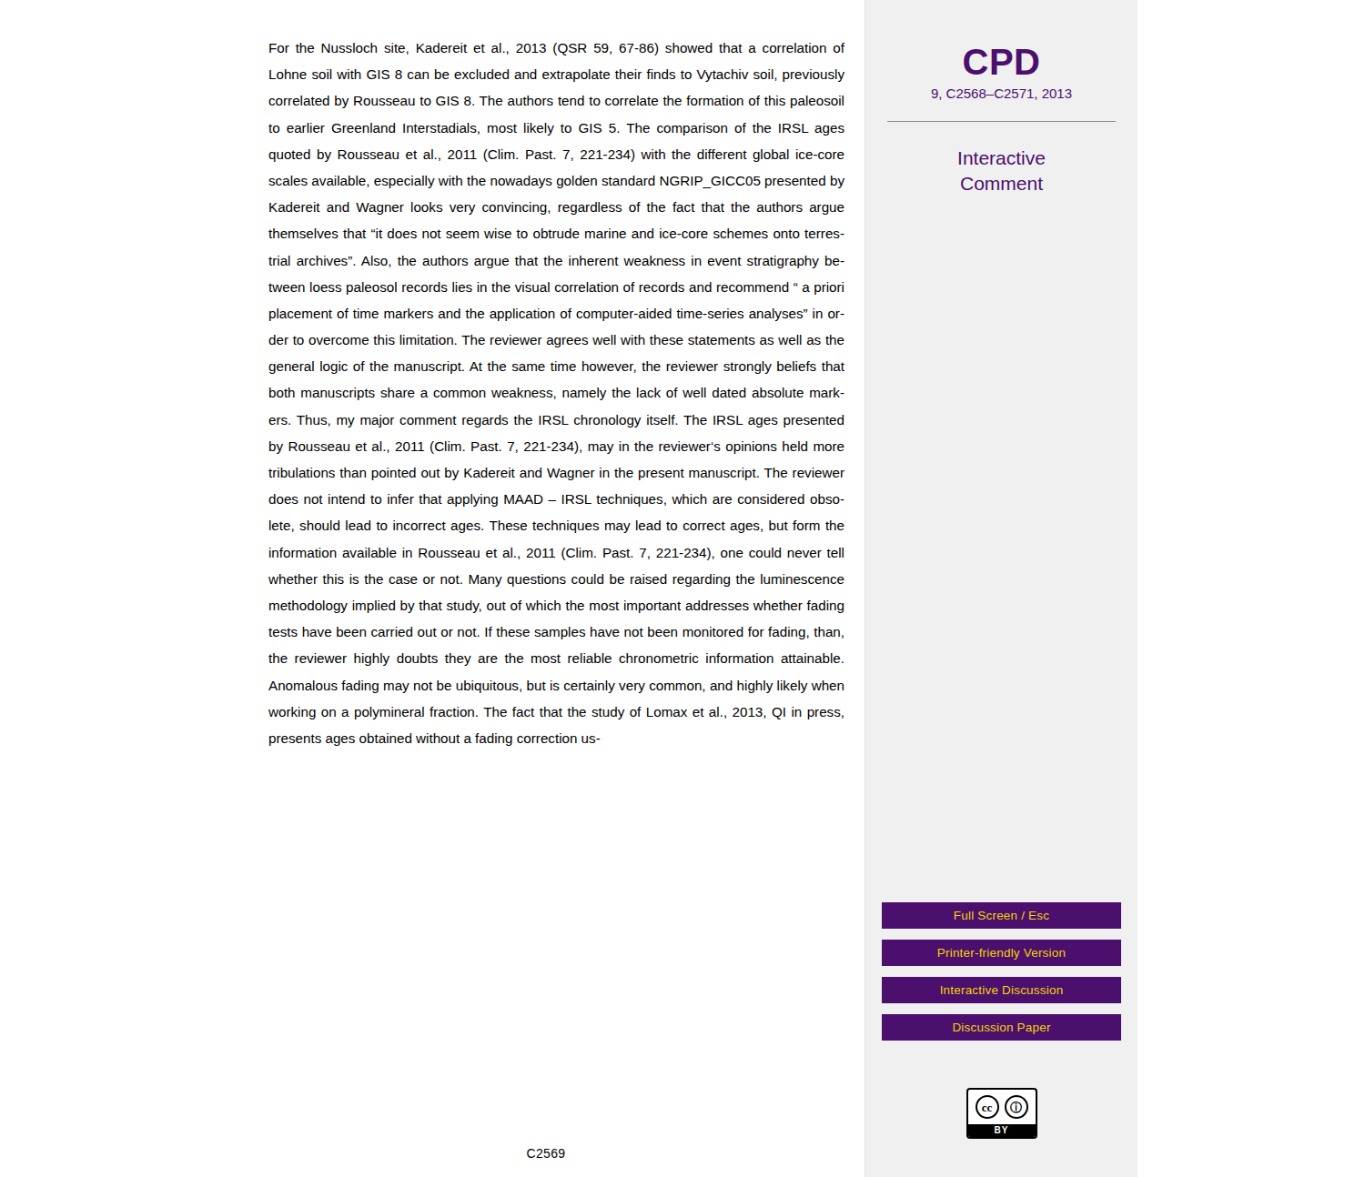For the Nussloch site, Kadereit et al., 2013 (QSR 59, 67-86) showed that a correlation of Lohne soil with GIS 8 can be excluded and extrapolate their finds to Vytachiv soil, previously correlated by Rousseau to GIS 8. The authors tend to correlate the formation of this paleosoil to earlier Greenland Interstadials, most likely to GIS 5. The comparison of the IRSL ages quoted by Rousseau et al., 2011 (Clim. Past. 7, 221-234) with the different global ice-core scales available, especially with the nowadays golden standard NGRIP_GICC05 presented by Kadereit and Wagner looks very convincing, regardless of the fact that the authors argue themselves that “it does not seem wise to obtrude marine and ice-core schemes onto terrestrial archives”. Also, the authors argue that the inherent weakness in event stratigraphy between loess paleosol records lies in the visual correlation of records and recommend “ a priori placement of time markers and the application of computer-aided time-series analyses” in order to overcome this limitation. The reviewer agrees well with these statements as well as the general logic of the manuscript. At the same time however, the reviewer strongly beliefs that both manuscripts share a common weakness, namely the lack of well dated absolute markers. Thus, my major comment regards the IRSL chronology itself. The IRSL ages presented by Rousseau et al., 2011 (Clim. Past. 7, 221-234), may in the reviewer‘s opinions held more tribulations than pointed out by Kadereit and Wagner in the present manuscript. The reviewer does not intend to infer that applying MAAD – IRSL techniques, which are considered obsolete, should lead to incorrect ages. These techniques may lead to correct ages, but form the information available in Rousseau et al., 2011 (Clim. Past. 7, 221-234), one could never tell whether this is the case or not. Many questions could be raised regarding the luminescence methodology implied by that study, out of which the most important addresses whether fading tests have been carried out or not. If these samples have not been monitored for fading, than, the reviewer highly doubts they are the most reliable chronometric information attainable. Anomalous fading may not be ubiquitous, but is certainly very common, and highly likely when working on a polymineral fraction. The fact that the study of Lomax et al., 2013, QI in press, presents ages obtained without a fading correction us-
C2569
CPD
9, C2568–C2571, 2013
Interactive
Comment
Full Screen / Esc Printer-friendly Version Interactive Discussion Discussion Paper
cc ⓘ
BY